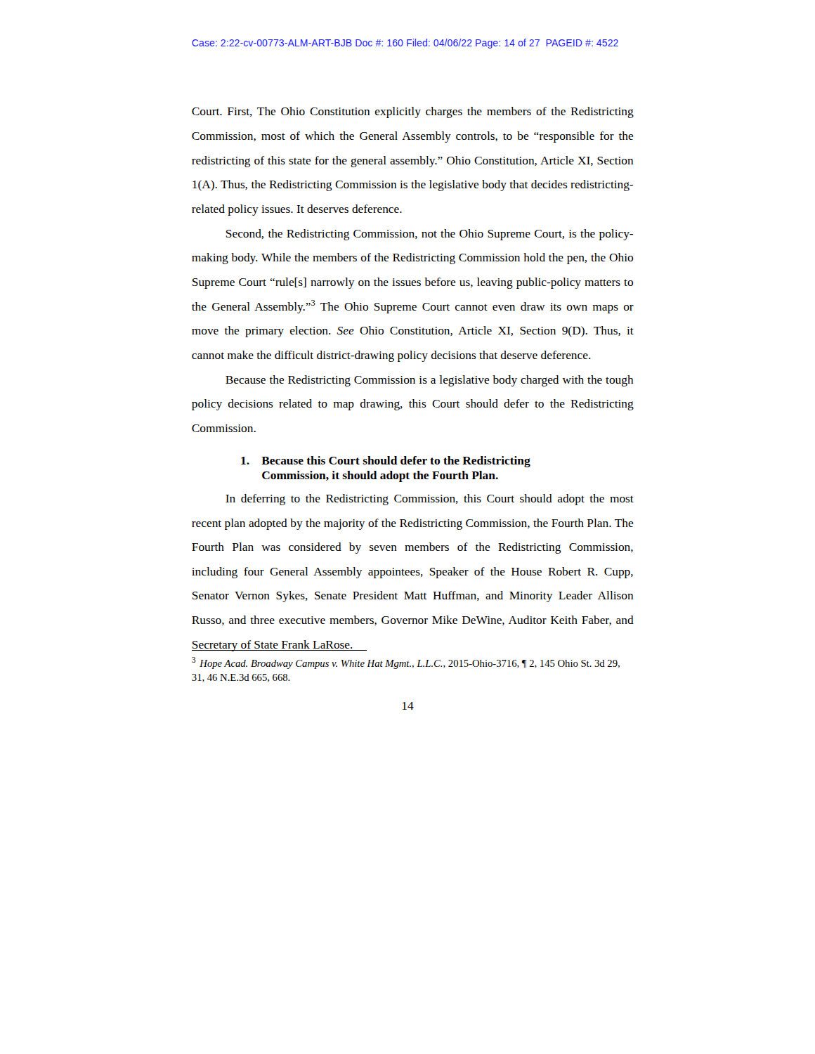Case: 2:22-cv-00773-ALM-ART-BJB Doc #: 160 Filed: 04/06/22 Page: 14 of 27 PAGEID #: 4522
Court. First, The Ohio Constitution explicitly charges the members of the Redistricting Commission, most of which the General Assembly controls, to be “responsible for the redistricting of this state for the general assembly.” Ohio Constitution, Article XI, Section 1(A). Thus, the Redistricting Commission is the legislative body that decides redistricting-related policy issues. It deserves deference.
Second, the Redistricting Commission, not the Ohio Supreme Court, is the policy-making body. While the members of the Redistricting Commission hold the pen, the Ohio Supreme Court “rule[s] narrowly on the issues before us, leaving public-policy matters to the General Assembly.”3 The Ohio Supreme Court cannot even draw its own maps or move the primary election. See Ohio Constitution, Article XI, Section 9(D). Thus, it cannot make the difficult district-drawing policy decisions that deserve deference.
Because the Redistricting Commission is a legislative body charged with the tough policy decisions related to map drawing, this Court should defer to the Redistricting Commission.
1.
Because this Court should defer to the Redistricting Commission, it should adopt the Fourth Plan.
In deferring to the Redistricting Commission, this Court should adopt the most recent plan adopted by the majority of the Redistricting Commission, the Fourth Plan. The Fourth Plan was considered by seven members of the Redistricting Commission, including four General Assembly appointees, Speaker of the House Robert R. Cupp, Senator Vernon Sykes, Senate President Matt Huffman, and Minority Leader Allison Russo, and three executive members, Governor Mike DeWine, Auditor Keith Faber, and Secretary of State Frank LaRose.
3 Hope Acad. Broadway Campus v. White Hat Mgmt., L.L.C., 2015-Ohio-3716, ¶ 2, 145 Ohio St. 3d 29, 31, 46 N.E.3d 665, 668.
14